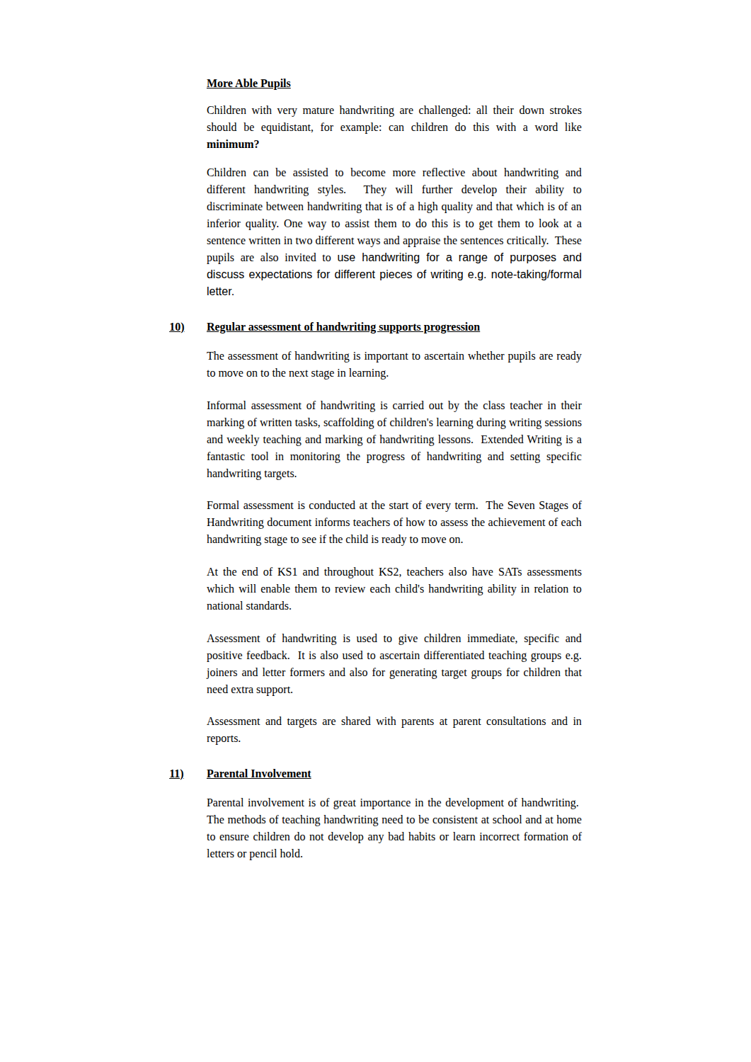More Able Pupils
Children with very mature handwriting are challenged: all their down strokes should be equidistant, for example: can children do this with a word like minimum?
Children can be assisted to become more reflective about handwriting and different handwriting styles. They will further develop their ability to discriminate between handwriting that is of a high quality and that which is of an inferior quality. One way to assist them to do this is to get them to look at a sentence written in two different ways and appraise the sentences critically. These pupils are also invited to use handwriting for a range of purposes and discuss expectations for different pieces of writing e.g. note-taking/formal letter.
10) Regular assessment of handwriting supports progression
The assessment of handwriting is important to ascertain whether pupils are ready to move on to the next stage in learning.
Informal assessment of handwriting is carried out by the class teacher in their marking of written tasks, scaffolding of children's learning during writing sessions and weekly teaching and marking of handwriting lessons. Extended Writing is a fantastic tool in monitoring the progress of handwriting and setting specific handwriting targets.
Formal assessment is conducted at the start of every term. The Seven Stages of Handwriting document informs teachers of how to assess the achievement of each handwriting stage to see if the child is ready to move on.
At the end of KS1 and throughout KS2, teachers also have SATs assessments which will enable them to review each child's handwriting ability in relation to national standards.
Assessment of handwriting is used to give children immediate, specific and positive feedback. It is also used to ascertain differentiated teaching groups e.g. joiners and letter formers and also for generating target groups for children that need extra support.
Assessment and targets are shared with parents at parent consultations and in reports.
11) Parental Involvement
Parental involvement is of great importance in the development of handwriting. The methods of teaching handwriting need to be consistent at school and at home to ensure children do not develop any bad habits or learn incorrect formation of letters or pencil hold.